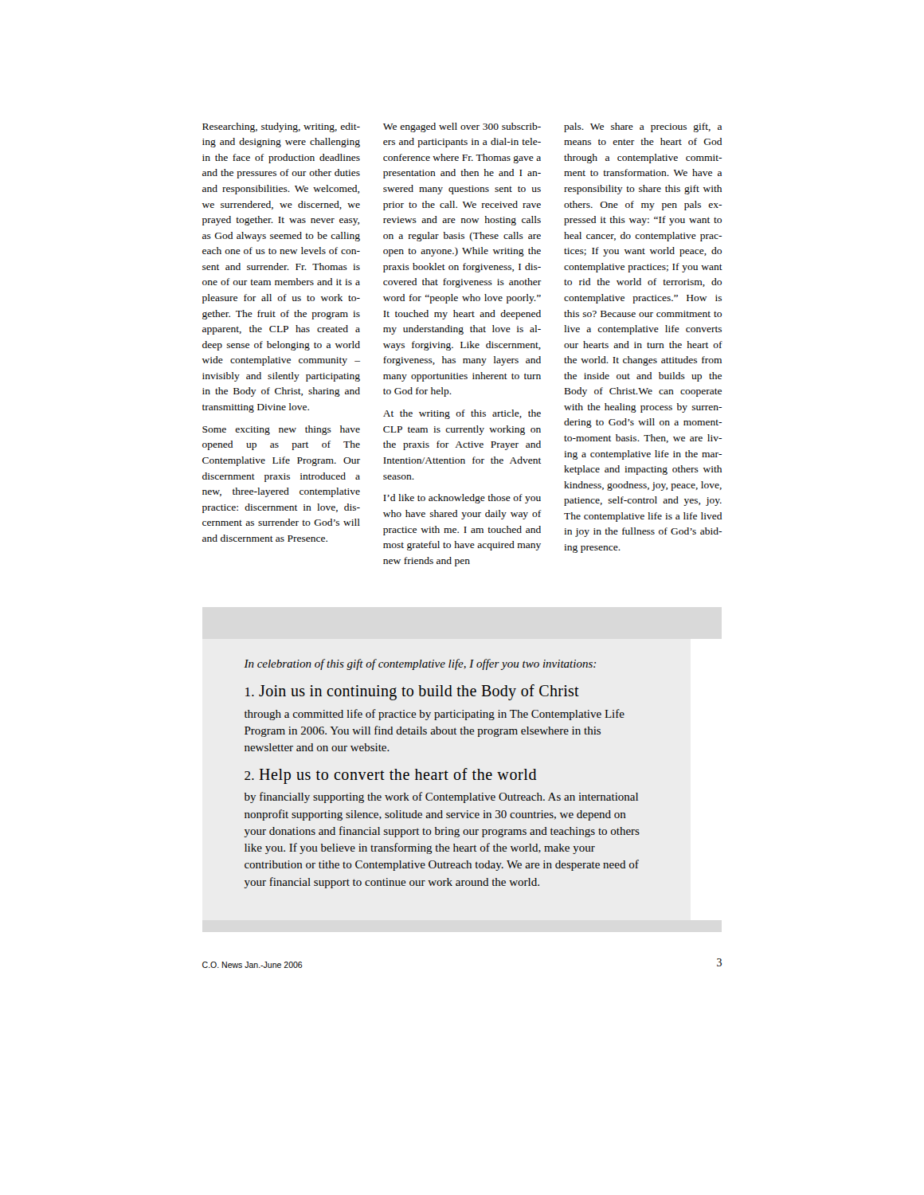Researching, studying, writing, editing and designing were challenging in the face of production deadlines and the pressures of our other duties and responsibilities. We welcomed, we surrendered, we discerned, we prayed together. It was never easy, as God always seemed to be calling each one of us to new levels of consent and surrender. Fr. Thomas is one of our team members and it is a pleasure for all of us to work together. The fruit of the program is apparent, the CLP has created a deep sense of belonging to a world wide contemplative community – invisibly and silently participating in the Body of Christ, sharing and transmitting Divine love.
Some exciting new things have opened up as part of The Contemplative Life Program. Our discernment praxis introduced a new, three-layered contemplative practice: discernment in love, discernment as surrender to God’s will and discernment as Presence.
We engaged well over 300 subscribers and participants in a dial-in teleconference where Fr. Thomas gave a presentation and then he and I answered many questions sent to us prior to the call. We received rave reviews and are now hosting calls on a regular basis (These calls are open to anyone.) While writing the praxis booklet on forgiveness, I discovered that forgiveness is another word for “people who love poorly.” It touched my heart and deepened my understanding that love is always forgiving. Like discernment, forgiveness, has many layers and many opportunities inherent to turn to God for help.
At the writing of this article, the CLP team is currently working on the praxis for Active Prayer and Intention/Attention for the Advent season.
I’d like to acknowledge those of you who have shared your daily way of practice with me. I am touched and most grateful to have acquired many new friends and pen
pals. We share a precious gift, a means to enter the heart of God through a contemplative commitment to transformation. We have a responsibility to share this gift with others. One of my pen pals expressed it this way: “If you want to heal cancer, do contemplative practices; If you want world peace, do contemplative practices; If you want to rid the world of terrorism, do contemplative practices.” How is this so? Because our commitment to live a contemplative life converts our hearts and in turn the heart of the world. It changes attitudes from the inside out and builds up the Body of Christ.We can cooperate with the healing process by surrendering to God’s will on a moment-to-moment basis. Then, we are living a contemplative life in the marketplace and impacting others with kindness, goodness, joy, peace, love, patience, self-control and yes, joy. The contemplative life is a life lived in joy in the fullness of God’s abiding presence.
In celebration of this gift of contemplative life, I offer you two invitations:
1. Join us in continuing to build the Body of Christ
through a committed life of practice by participating in The Contemplative Life Program in 2006. You will find details about the program elsewhere in this newsletter and on our website.
2. Help us to convert the heart of the world
by financially supporting the work of Contemplative Outreach. As an international nonprofit supporting silence, solitude and service in 30 countries, we depend on your donations and financial support to bring our programs and teachings to others like you. If you believe in transforming the heart of the world, make your contribution or tithe to Contemplative Outreach today. We are in desperate need of your financial support to continue our work around the world.
C.O. News Jan.-June 2006
3